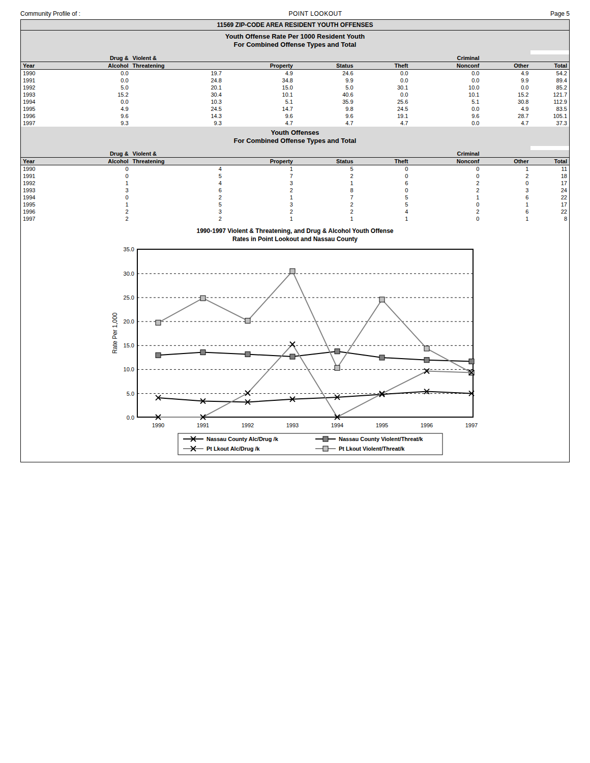Community Profile of :
POINT LOOKOUT
Page 5
11569 ZIP-CODE AREA RESIDENT YOUTH OFFENSES
Youth Offense Rate Per 1000 Resident Youth
For Combined Offense Types and Total
| | Drug & | Violent & | | | | Criminal | | |
| Year | Alcohol | Threatening | Property | Status | Theft | Nonconf | Other | Total |
| 1990 | 0.0 | 19.7 | 4.9 | 24.6 | 0.0 | 0.0 | 4.9 | 54.2 |
| 1991 | 0.0 | 24.8 | 34.8 | 9.9 | 0.0 | 0.0 | 9.9 | 89.4 |
| 1992 | 5.0 | 20.1 | 15.0 | 5.0 | 30.1 | 10.0 | 0.0 | 85.2 |
| 1993 | 15.2 | 30.4 | 10.1 | 40.6 | 0.0 | 10.1 | 15.2 | 121.7 |
| 1994 | 0.0 | 10.3 | 5.1 | 35.9 | 25.6 | 5.1 | 30.8 | 112.9 |
| 1995 | 4.9 | 24.5 | 14.7 | 9.8 | 24.5 | 0.0 | 4.9 | 83.5 |
| 1996 | 9.6 | 14.3 | 9.6 | 9.6 | 19.1 | 9.6 | 28.7 | 105.1 |
| 1997 | 9.3 | 9.3 | 4.7 | 4.7 | 4.7 | 0.0 | 4.7 | 37.3 |
Youth Offenses
For Combined Offense Types and Total
| | Drug & | Violent & | | | | Criminal | | |
| Year | Alcohol | Threatening | Property | Status | Theft | Nonconf | Other | Total |
| 1990 | 0 | 4 | 1 | 5 | 0 | 0 | 1 | 11 |
| 1991 | 0 | 5 | 7 | 2 | 0 | 0 | 2 | 18 |
| 1992 | 1 | 4 | 3 | 1 | 6 | 2 | 0 | 17 |
| 1993 | 3 | 6 | 2 | 8 | 0 | 2 | 3 | 24 |
| 1994 | 0 | 2 | 1 | 7 | 5 | 1 | 6 | 22 |
| 1995 | 1 | 5 | 3 | 2 | 5 | 0 | 1 | 17 |
| 1996 | 2 | 3 | 2 | 2 | 4 | 2 | 6 | 22 |
| 1997 | 2 | 2 | 1 | 1 | 1 | 0 | 1 | 8 |
1990-1997 Violent & Threatening, and Drug & Alcohol Youth Offense
Rates in Point Lookout and Nassau County
35.0 30.0 25.0 20.0 15.0 10.0 5.0 0.0 1990 1991 1992 1993 1994 1995 1996 1997 Rate Per 1,000 Nassau County Alc/Drug /k Nassau County Violent/Threat/k Pt Lkout Alc/Drug /k Pt Lkout Violent/Threat/k